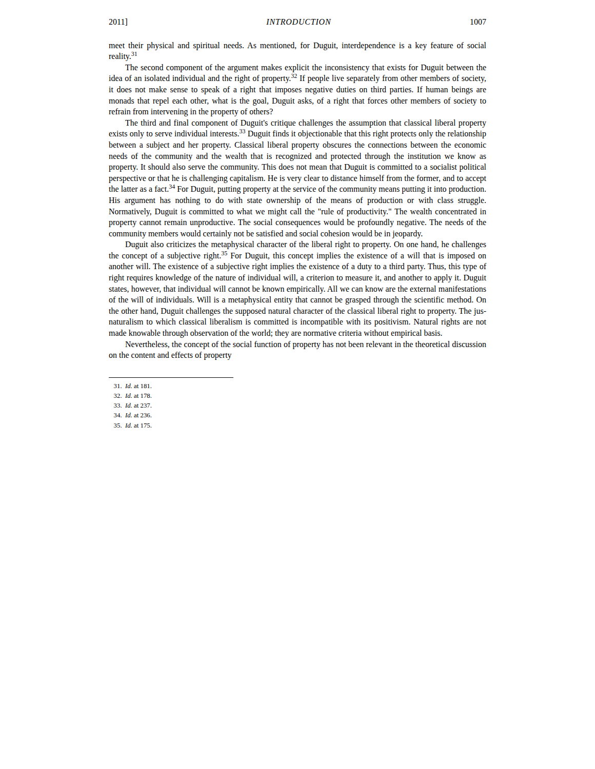2011] Introduction 1007
meet their physical and spiritual needs. As mentioned, for Duguit, interdependence is a key feature of social reality.31
The second component of the argument makes explicit the inconsistency that exists for Duguit between the idea of an isolated individual and the right of property.32 If people live separately from other members of society, it does not make sense to speak of a right that imposes negative duties on third parties. If human beings are monads that repel each other, what is the goal, Duguit asks, of a right that forces other members of society to refrain from intervening in the property of others?
The third and final component of Duguit's critique challenges the assumption that classical liberal property exists only to serve individual interests.33 Duguit finds it objectionable that this right protects only the relationship between a subject and her property. Classical liberal property obscures the connections between the economic needs of the community and the wealth that is recognized and protected through the institution we know as property. It should also serve the community. This does not mean that Duguit is committed to a socialist political perspective or that he is challenging capitalism. He is very clear to distance himself from the former, and to accept the latter as a fact.34 For Duguit, putting property at the service of the community means putting it into production. His argument has nothing to do with state ownership of the means of production or with class struggle. Normatively, Duguit is committed to what we might call the "rule of productivity." The wealth concentrated in property cannot remain unproductive. The social consequences would be profoundly negative. The needs of the community members would certainly not be satisfied and social cohesion would be in jeopardy.
Duguit also criticizes the metaphysical character of the liberal right to property. On one hand, he challenges the concept of a subjective right.35 For Duguit, this concept implies the existence of a will that is imposed on another will. The existence of a subjective right implies the existence of a duty to a third party. Thus, this type of right requires knowledge of the nature of individual will, a criterion to measure it, and another to apply it. Duguit states, however, that individual will cannot be known empirically. All we can know are the external manifestations of the will of individuals. Will is a metaphysical entity that cannot be grasped through the scientific method. On the other hand, Duguit challenges the supposed natural character of the classical liberal right to property. The jus-naturalism to which classical liberalism is committed is incompatible with its positivism. Natural rights are not made knowable through observation of the world; they are normative criteria without empirical basis.
Nevertheless, the concept of the social function of property has not been relevant in the theoretical discussion on the content and effects of property
31. Id. at 181.
32. Id. at 178.
33. Id. at 237.
34. Id. at 236.
35. Id. at 175.